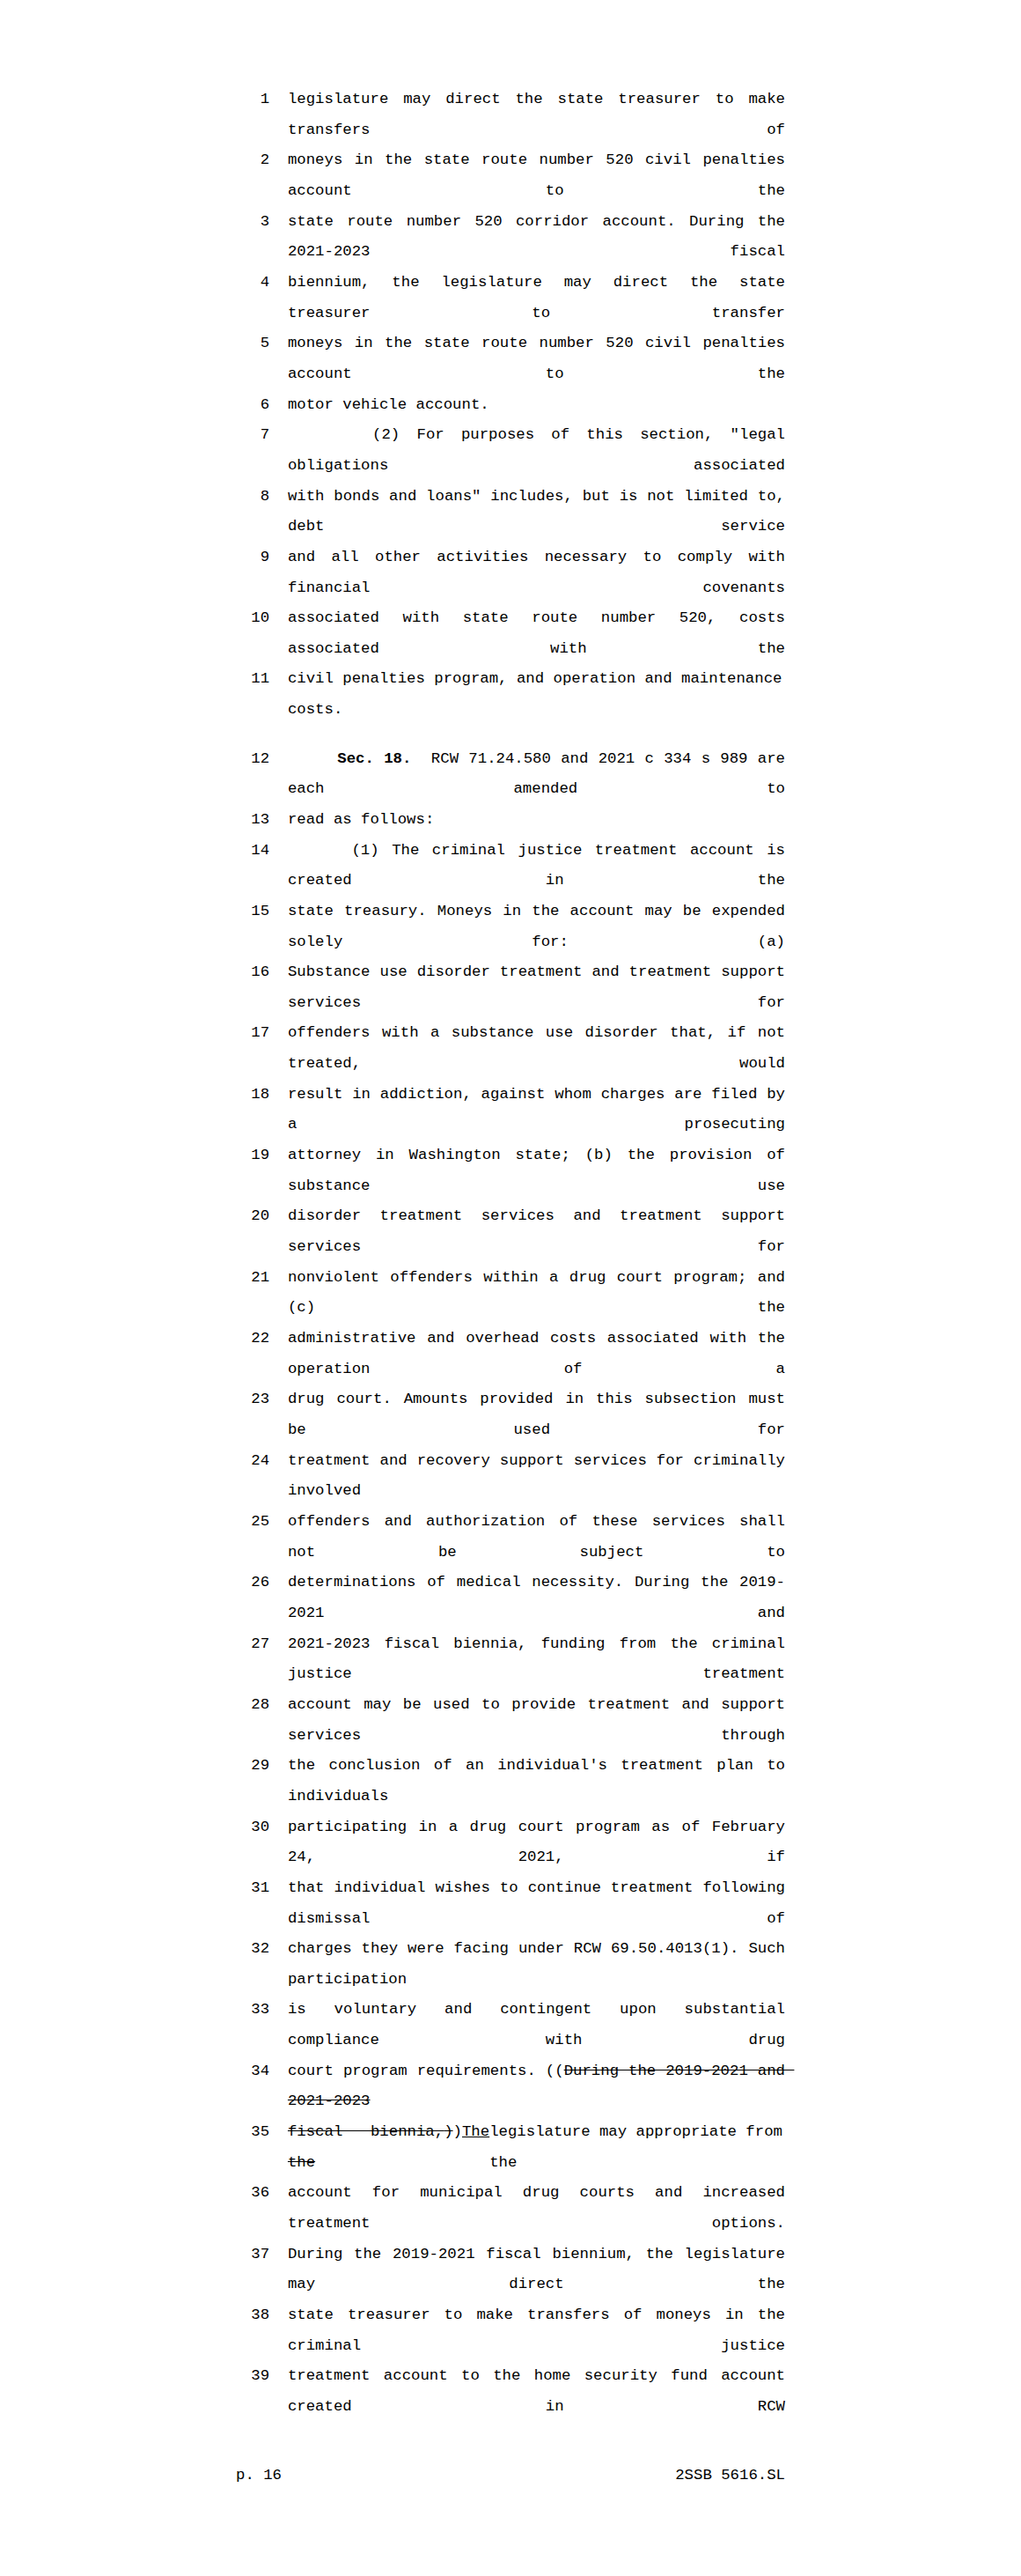1 legislature may direct the state treasurer to make transfers of
2 moneys in the state route number 520 civil penalties account to the
3 state route number 520 corridor account. During the 2021-2023 fiscal
4 biennium, the legislature may direct the state treasurer to transfer
5 moneys in the state route number 520 civil penalties account to the
6 motor vehicle account.
7 (2) For purposes of this section, "legal obligations associated
8 with bonds and loans" includes, but is not limited to, debt service
9 and all other activities necessary to comply with financial covenants
10 associated with state route number 520, costs associated with the
11 civil penalties program, and operation and maintenance costs.
12 Sec. 18. RCW 71.24.580 and 2021 c 334 s 989 are each amended to
13 read as follows:
14 (1) The criminal justice treatment account is created in the
15 state treasury. Moneys in the account may be expended solely for: (a)
16 Substance use disorder treatment and treatment support services for
17 offenders with a substance use disorder that, if not treated, would
18 result in addiction, against whom charges are filed by a prosecuting
19 attorney in Washington state; (b) the provision of substance use
20 disorder treatment services and treatment support services for
21 nonviolent offenders within a drug court program; and (c) the
22 administrative and overhead costs associated with the operation of a
23 drug court. Amounts provided in this subsection must be used for
24 treatment and recovery support services for criminally involved
25 offenders and authorization of these services shall not be subject to
26 determinations of medical necessity. During the 2019-2021 and
272021-2023 fiscal biennia, funding from the criminal justice treatment
28 account may be used to provide treatment and support services through
29 the conclusion of an individual's treatment plan to individuals
30 participating in a drug court program as of February 24, 2021, if
31 that individual wishes to continue treatment following dismissal of
32 charges they were facing under RCW 69.50.4013(1). Such participation
33 is voluntary and contingent upon substantial compliance with drug
34 court program requirements. ((During the 2019-2021 and 2021-2023
35 fiscal biennia, the)) The legislature may appropriate from the
36 account for municipal drug courts and increased treatment options.
37 During the 2019-2021 fiscal biennium, the legislature may direct the
38 state treasurer to make transfers of moneys in the criminal justice
39 treatment account to the home security fund account created in RCW
p. 16 2SSB 5616.SL